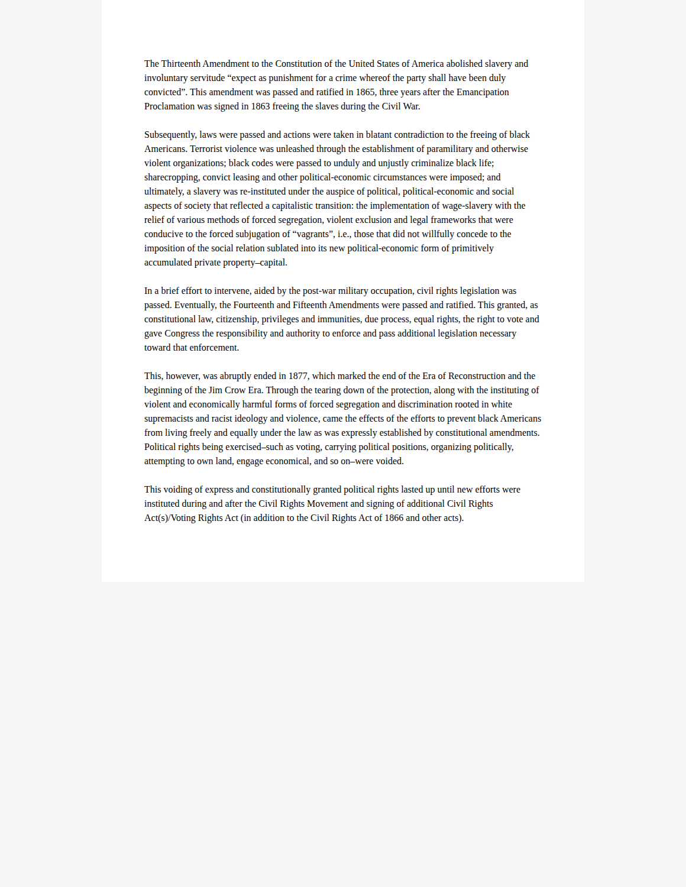The Thirteenth Amendment to the Constitution of the United States of America abolished slavery and involuntary servitude “expect as punishment for a crime whereof the party shall have been duly convicted”. This amendment was passed and ratified in 1865, three years after the Emancipation Proclamation was signed in 1863 freeing the slaves during the Civil War.
Subsequently, laws were passed and actions were taken in blatant contradiction to the freeing of black Americans. Terrorist violence was unleashed through the establishment of paramilitary and otherwise violent organizations; black codes were passed to unduly and unjustly criminalize black life; sharecropping, convict leasing and other political-economic circumstances were imposed; and ultimately, a slavery was re-instituted under the auspice of political, political-economic and social aspects of society that reflected a capitalistic transition: the implementation of wage-slavery with the relief of various methods of forced segregation, violent exclusion and legal frameworks that were conducive to the forced subjugation of “vagrants”, i.e., those that did not willfully concede to the imposition of the social relation sublated into its new political-economic form of primitively accumulated private property–capital.
In a brief effort to intervene, aided by the post-war military occupation, civil rights legislation was passed. Eventually, the Fourteenth and Fifteenth Amendments were passed and ratified. This granted, as constitutional law, citizenship, privileges and immunities, due process, equal rights, the right to vote and gave Congress the responsibility and authority to enforce and pass additional legislation necessary toward that enforcement.
This, however, was abruptly ended in 1877, which marked the end of the Era of Reconstruction and the beginning of the Jim Crow Era. Through the tearing down of the protection, along with the instituting of violent and economically harmful forms of forced segregation and discrimination rooted in white supremacists and racist ideology and violence, came the effects of the efforts to prevent black Americans from living freely and equally under the law as was expressly established by constitutional amendments. Political rights being exercised–such as voting, carrying political positions, organizing politically, attempting to own land, engage economical, and so on–were voided.
This voiding of express and constitutionally granted political rights lasted up until new efforts were instituted during and after the Civil Rights Movement and signing of additional Civil Rights Act(s)/Voting Rights Act (in addition to the Civil Rights Act of 1866 and other acts).